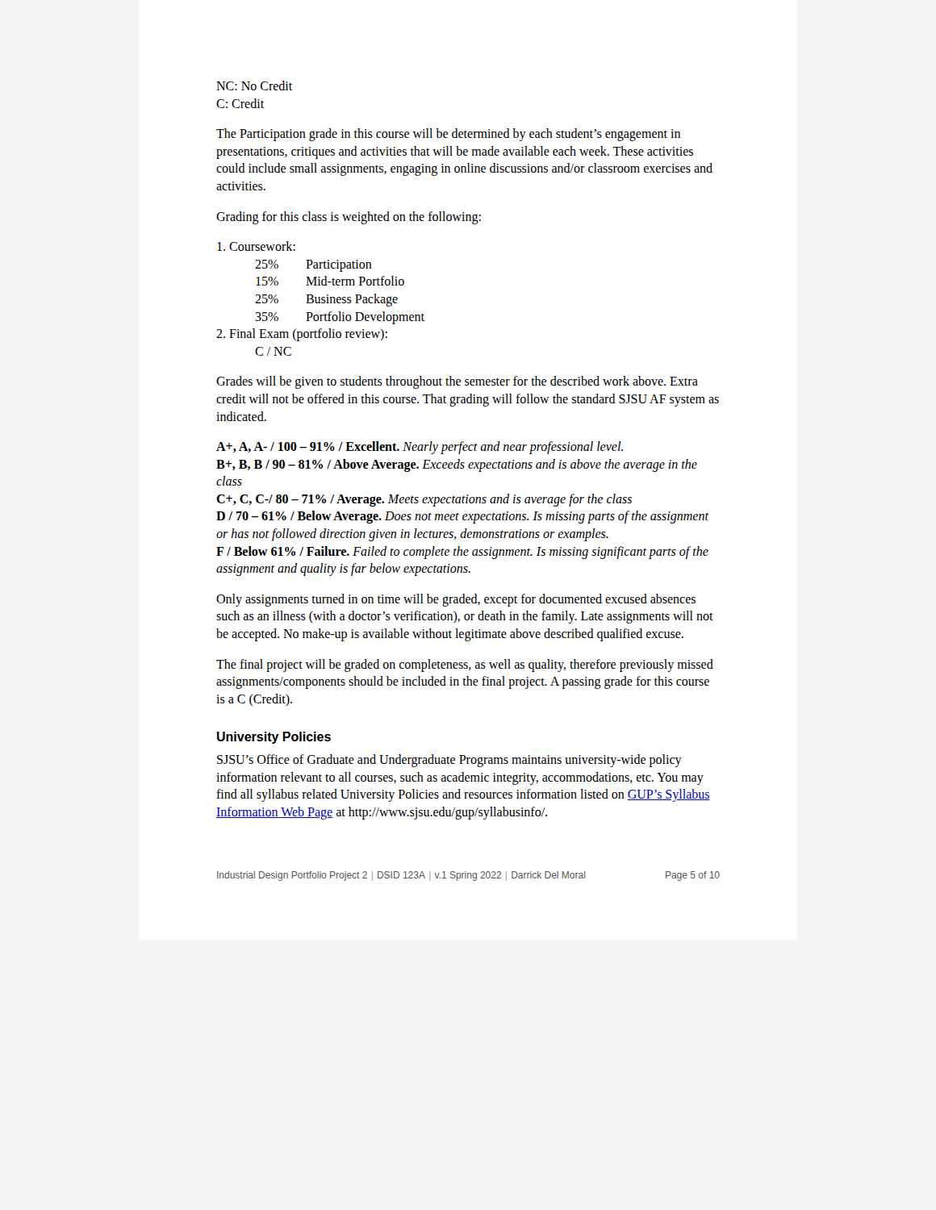NC: No Credit
C: Credit
The Participation grade in this course will be determined by each student’s engagement in presentations, critiques and activities that will be made available each week. These activities could include small assignments, engaging in online discussions and/or classroom exercises and activities.
Grading for this class is weighted on the following:
1. Coursework:
| 25% | Participation |
| 15% | Mid-term Portfolio |
| 25% | Business Package |
| 35% | Portfolio Development |
2. Final Exam (portfolio review):
C / NC
Grades will be given to students throughout the semester for the described work above. Extra credit will not be offered in this course. That grading will follow the standard SJSU AF system as indicated.
A+, A, A- / 100 – 91% / Excellent. Nearly perfect and near professional level.
B+, B, B / 90 – 81% / Above Average. Exceeds expectations and is above the average in the class
C+, C, C-/ 80 – 71% / Average. Meets expectations and is average for the class
D / 70 – 61% / Below Average. Does not meet expectations. Is missing parts of the assignment or has not followed direction given in lectures, demonstrations or examples.
F / Below 61% / Failure. Failed to complete the assignment. Is missing significant parts of the assignment and quality is far below expectations.
Only assignments turned in on time will be graded, except for documented excused absences such as an illness (with a doctor’s verification), or death in the family. Late assignments will not be accepted. No make-up is available without legitimate above described qualified excuse.
The final project will be graded on completeness, as well as quality, therefore previously missed assignments/components should be included in the final project. A passing grade for this course is a C (Credit).
University Policies
SJSU’s Office of Graduate and Undergraduate Programs maintains university-wide policy information relevant to all courses, such as academic integrity, accommodations, etc. You may find all syllabus related University Policies and resources information listed on GUP’s Syllabus Information Web Page at http://www.sjsu.edu/gup/syllabusinfo/.
Industrial Design Portfolio Project 2|DSID 123A|v.1 Spring 2022|Darrick Del Moral
Page 5 of 10